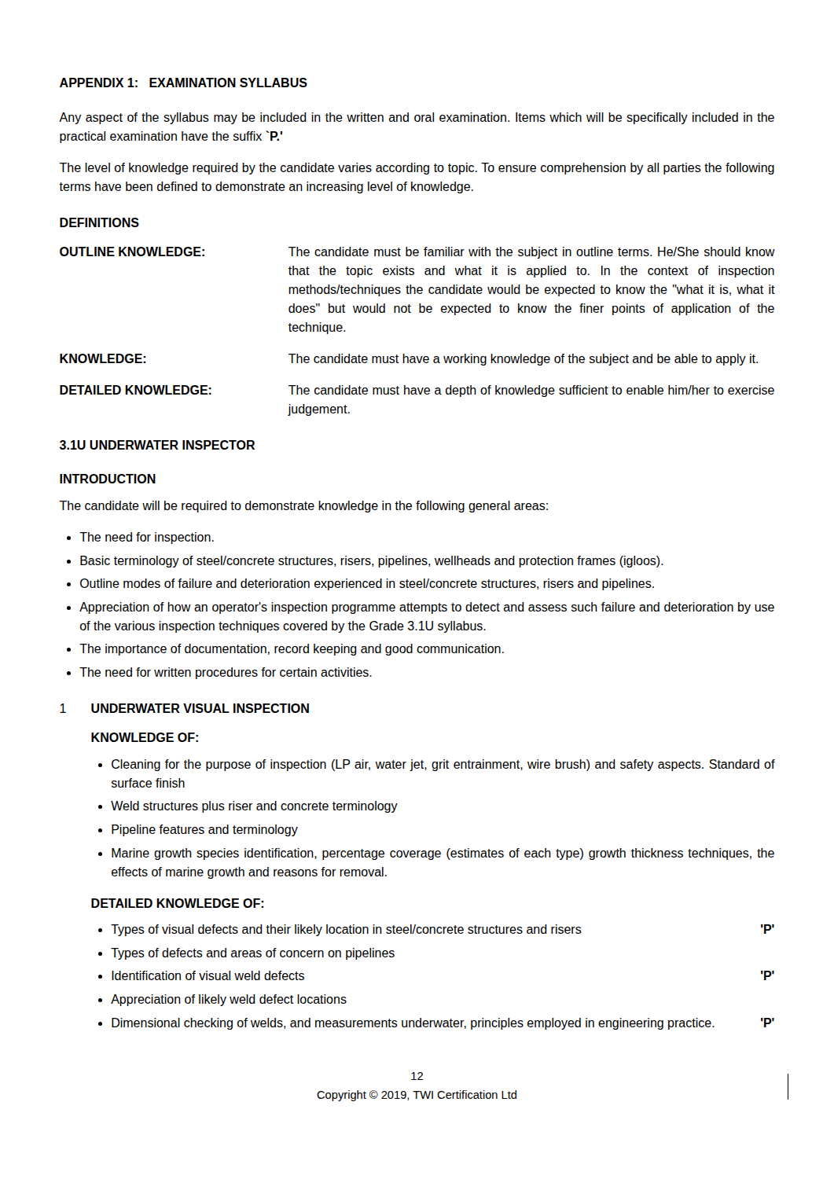APPENDIX 1: EXAMINATION SYLLABUS
Any aspect of the syllabus may be included in the written and oral examination. Items which will be specifically included in the practical examination have the suffix `P.'
The level of knowledge required by the candidate varies according to topic. To ensure comprehension by all parties the following terms have been defined to demonstrate an increasing level of knowledge.
DEFINITIONS
OUTLINE KNOWLEDGE:
The candidate must be familiar with the subject in outline terms. He/She should know that the topic exists and what it is applied to. In the context of inspection methods/techniques the candidate would be expected to know the "what it is, what it does" but would not be expected to know the finer points of application of the technique.
KNOWLEDGE:
The candidate must have a working knowledge of the subject and be able to apply it.
DETAILED KNOWLEDGE:
The candidate must have a depth of knowledge sufficient to enable him/her to exercise judgement.
3.1U UNDERWATER INSPECTOR
INTRODUCTION
The candidate will be required to demonstrate knowledge in the following general areas:
The need for inspection.
Basic terminology of steel/concrete structures, risers, pipelines, wellheads and protection frames (igloos).
Outline modes of failure and deterioration experienced in steel/concrete structures, risers and pipelines.
Appreciation of how an operator's inspection programme attempts to detect and assess such failure and deterioration by use of the various inspection techniques covered by the Grade 3.1U syllabus.
The importance of documentation, record keeping and good communication.
The need for written procedures for certain activities.
1 UNDERWATER VISUAL INSPECTION
KNOWLEDGE OF:
Cleaning for the purpose of inspection (LP air, water jet, grit entrainment, wire brush) and safety aspects. Standard of surface finish
Weld structures plus riser and concrete terminology
Pipeline features and terminology
Marine growth species identification, percentage coverage (estimates of each type) growth thickness techniques, the effects of marine growth and reasons for removal.
DETAILED KNOWLEDGE OF:
Types of visual defects and their likely location in steel/concrete structures and risers 'P'
Types of defects and areas of concern on pipelines
Identification of visual weld defects 'P'
Appreciation of likely weld defect locations
Dimensional checking of welds, and measurements underwater, principles employed in engineering practice. 'P'
12
Copyright © 2019, TWI Certification Ltd